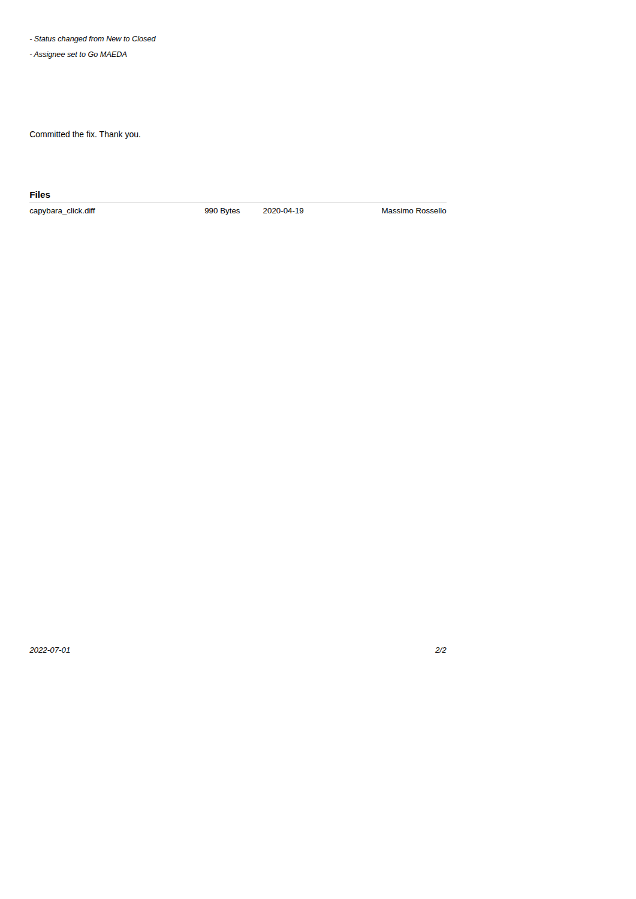- Status changed from New to Closed
- Assignee set to Go MAEDA
Committed the fix. Thank you.
Files
| capybara_click.diff | 990 Bytes | 2020-04-19 | Massimo Rossello |
2022-07-01 2/2